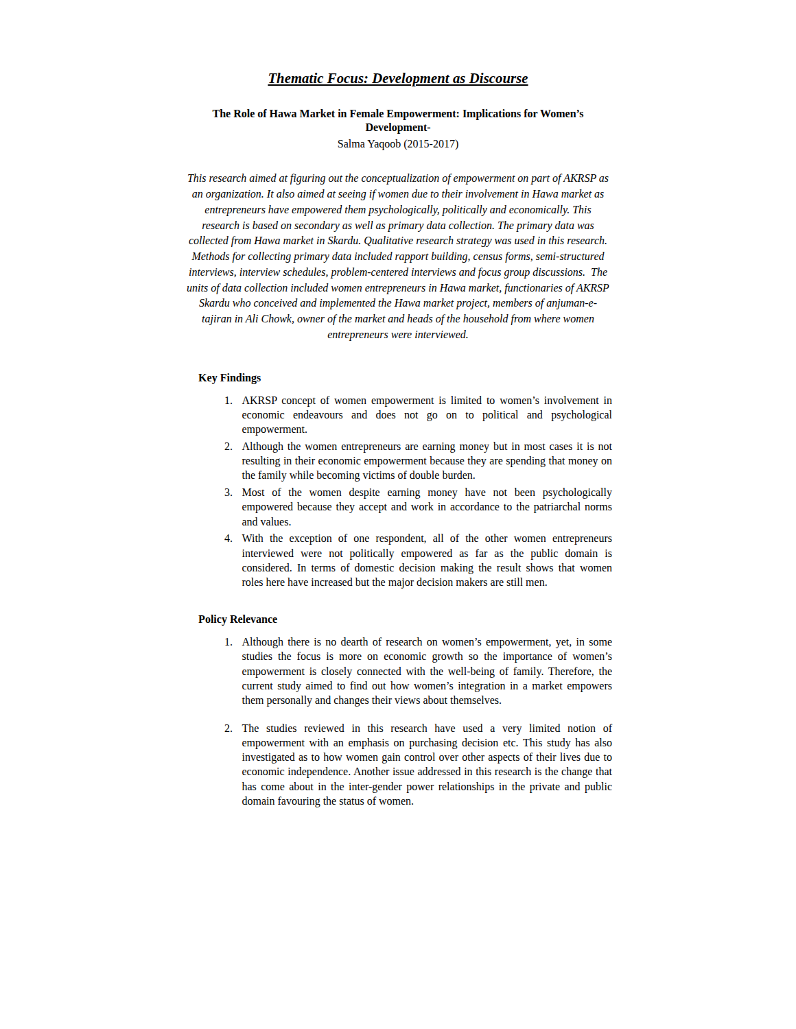Thematic Focus: Development as Discourse
The Role of Hawa Market in Female Empowerment: Implications for Women’s Development-
Salma Yaqoob (2015-2017)
This research aimed at figuring out the conceptualization of empowerment on part of AKRSP as an organization. It also aimed at seeing if women due to their involvement in Hawa market as entrepreneurs have empowered them psychologically, politically and economically. This research is based on secondary as well as primary data collection. The primary data was collected from Hawa market in Skardu. Qualitative research strategy was used in this research. Methods for collecting primary data included rapport building, census forms, semi-structured interviews, interview schedules, problem-centered interviews and focus group discussions. The units of data collection included women entrepreneurs in Hawa market, functionaries of AKRSP Skardu who conceived and implemented the Hawa market project, members of anjuman-e-tajiran in Ali Chowk, owner of the market and heads of the household from where women entrepreneurs were interviewed.
Key Findings
AKRSP concept of women empowerment is limited to women’s involvement in economic endeavours and does not go on to political and psychological empowerment.
Although the women entrepreneurs are earning money but in most cases it is not resulting in their economic empowerment because they are spending that money on the family while becoming victims of double burden.
Most of the women despite earning money have not been psychologically empowered because they accept and work in accordance to the patriarchal norms and values.
With the exception of one respondent, all of the other women entrepreneurs interviewed were not politically empowered as far as the public domain is considered. In terms of domestic decision making the result shows that women roles here have increased but the major decision makers are still men.
Policy Relevance
Although there is no dearth of research on women’s empowerment, yet, in some studies the focus is more on economic growth so the importance of women’s empowerment is closely connected with the well-being of family. Therefore, the current study aimed to find out how women’s integration in a market empowers them personally and changes their views about themselves.
The studies reviewed in this research have used a very limited notion of empowerment with an emphasis on purchasing decision etc. This study has also investigated as to how women gain control over other aspects of their lives due to economic independence. Another issue addressed in this research is the change that has come about in the inter-gender power relationships in the private and public domain favouring the status of women.